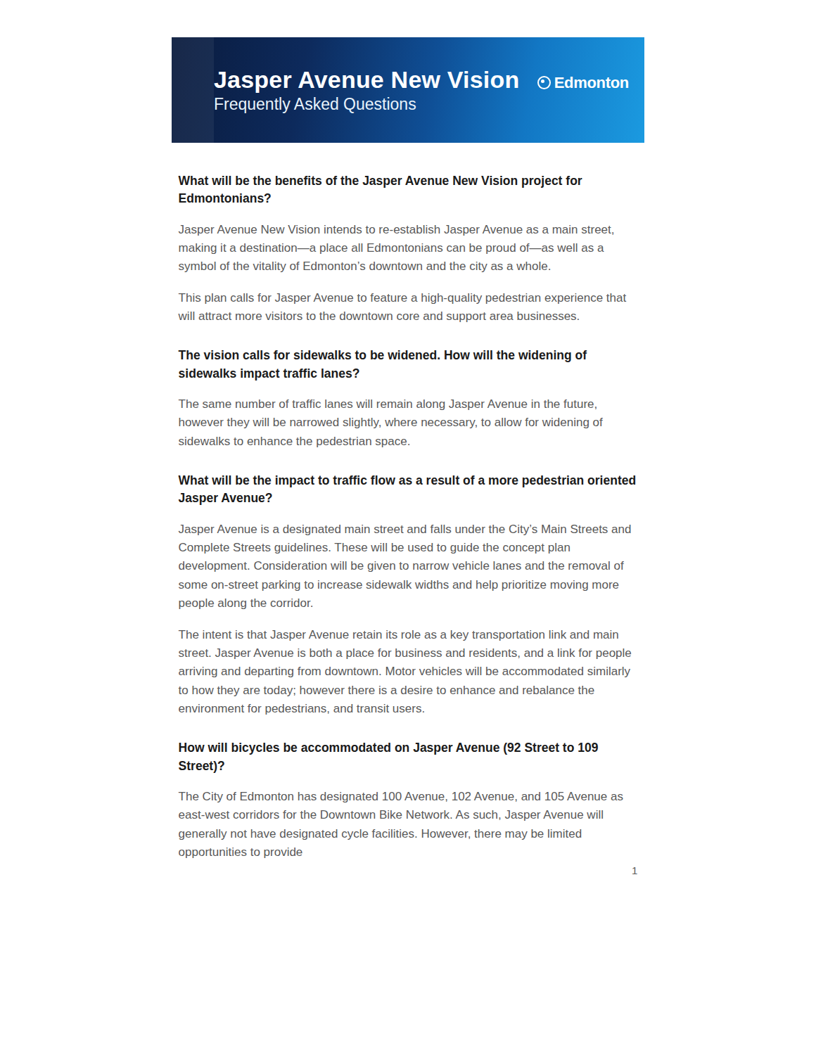Jasper Avenue New Vision
Frequently Asked Questions
Edmonton
What will be the benefits of the Jasper Avenue New Vision project for Edmontonians?
Jasper Avenue New Vision intends to re-establish Jasper Avenue as a main street, making it a destination—a place all Edmontonians can be proud of—as well as a symbol of the vitality of Edmonton’s downtown and the city as a whole.
This plan calls for Jasper Avenue to feature a high-quality pedestrian experience that will attract more visitors to the downtown core and support area businesses.
The vision calls for sidewalks to be widened. How will the widening of sidewalks impact traffic lanes?
The same number of traffic lanes will remain along Jasper Avenue in the future, however they will be narrowed slightly, where necessary, to allow for widening of sidewalks to enhance the pedestrian space.
What will be the impact to traffic flow as a result of a more pedestrian oriented Jasper Avenue?
Jasper Avenue is a designated main street and falls under the City’s Main Streets and Complete Streets guidelines. These will be used to guide the concept plan development. Consideration will be given to narrow vehicle lanes and the removal of some on-street parking to increase sidewalk widths and help prioritize moving more people along the corridor.
The intent is that Jasper Avenue retain its role as a key transportation link and main street. Jasper Avenue is both a place for business and residents, and a link for people arriving and departing from downtown. Motor vehicles will be accommodated similarly to how they are today; however there is a desire to enhance and rebalance the environment for pedestrians, and transit users.
How will bicycles be accommodated on Jasper Avenue (92 Street to 109 Street)?
The City of Edmonton has designated 100 Avenue, 102 Avenue, and 105 Avenue as east-west corridors for the Downtown Bike Network. As such, Jasper Avenue will generally not have designated cycle facilities. However, there may be limited opportunities to provide
1